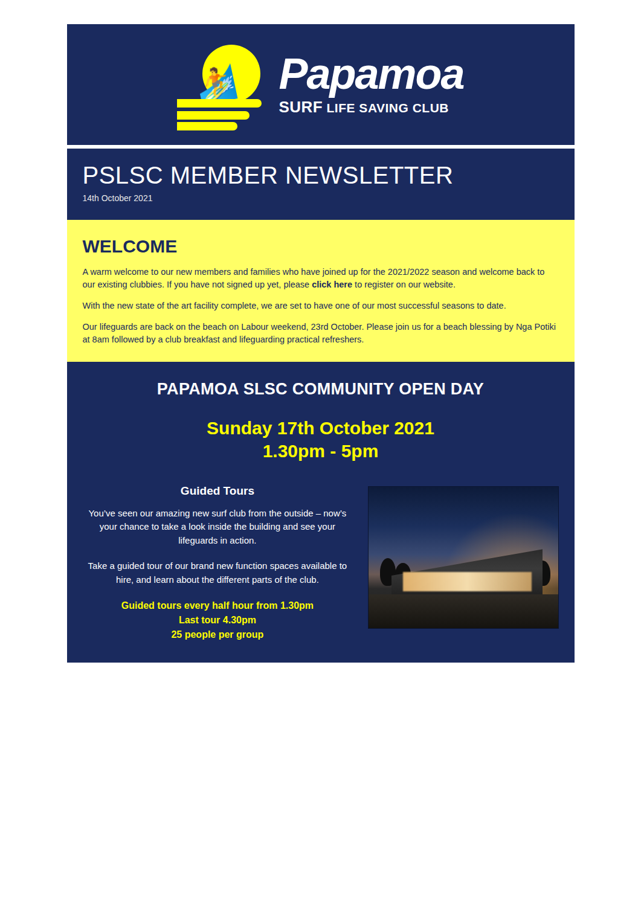🏄
Papamoa
SURF LIFE SAVING CLUB
PSLSC MEMBER NEWSLETTER
14th October 2021
WELCOME
A warm welcome to our new members and families who have joined up for the 2021/2022 season and welcome back to our existing clubbies. If you have not signed up yet, please click here to register on our website.
With the new state of the art facility complete, we are set to have one of our most successful seasons to date.
Our lifeguards are back on the beach on Labour weekend, 23rd October. Please join us for a beach blessing by Nga Potiki at 8am followed by a club breakfast and lifeguarding practical refreshers.
PAPAMOA SLSC COMMUNITY OPEN DAY
Sunday 17th October 2021 1.30pm - 5pm
Guided Tours
You’ve seen our amazing new surf club from the outside – now’s your chance to take a look inside the building and see your lifeguards in action.
Take a guided tour of our brand new function spaces available to hire, and learn about the different parts of the club.
Guided tours every half hour from 1.30pm
Last tour 4.30pm
25 people per group